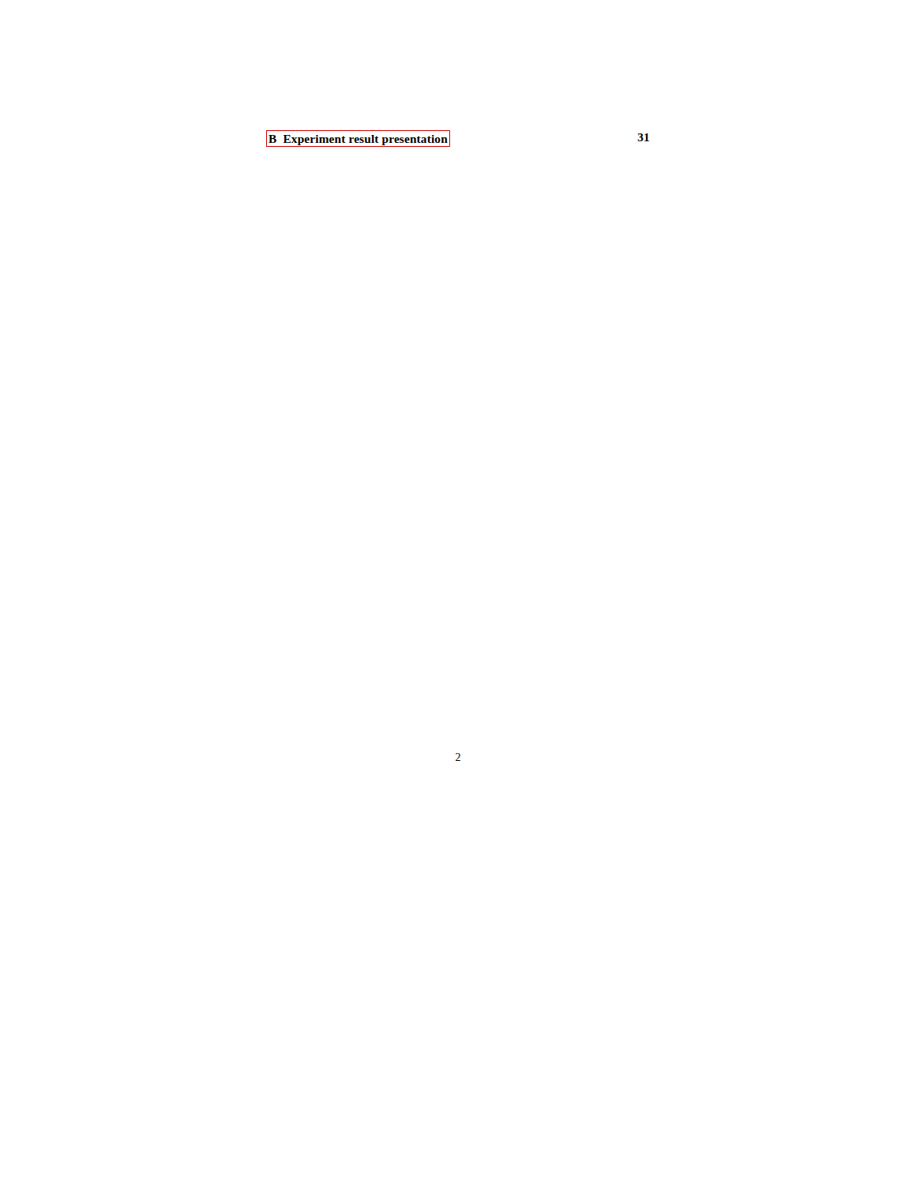31 B Experiment result presentation
2